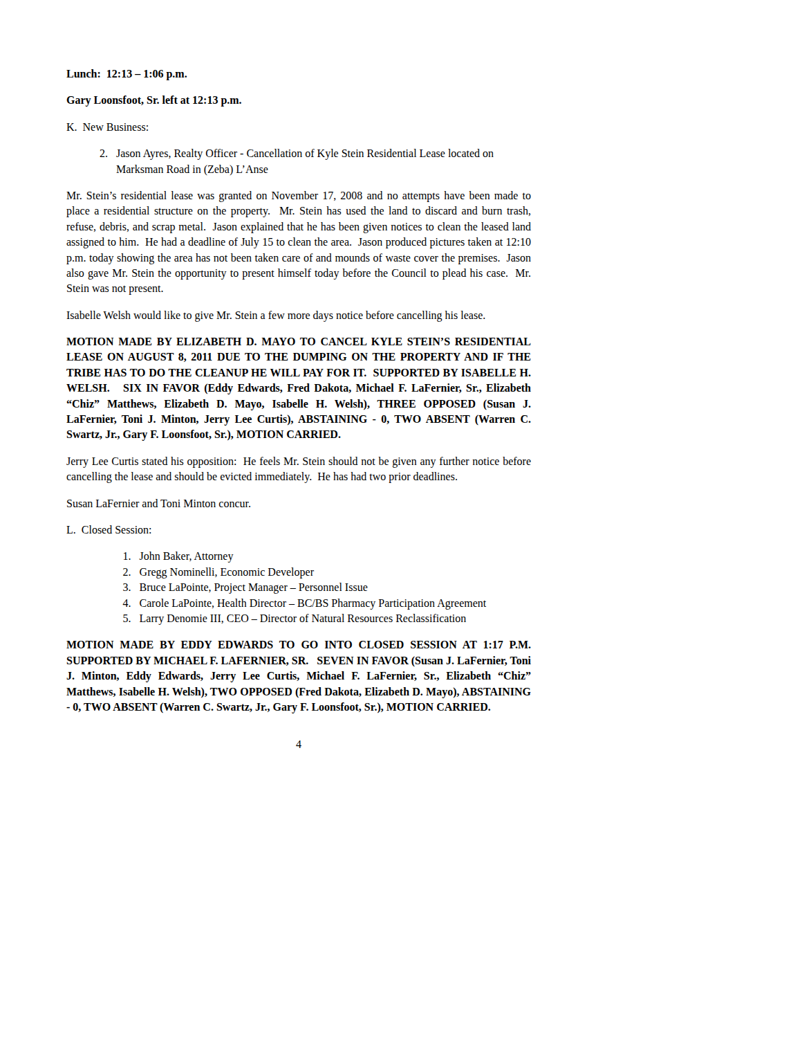Lunch: 12:13 – 1:06 p.m.
Gary Loonsfoot, Sr. left at 12:13 p.m.
K. New Business:
2. Jason Ayres, Realty Officer - Cancellation of Kyle Stein Residential Lease located on Marksman Road in (Zeba) L’Anse
Mr. Stein’s residential lease was granted on November 17, 2008 and no attempts have been made to place a residential structure on the property. Mr. Stein has used the land to discard and burn trash, refuse, debris, and scrap metal. Jason explained that he has been given notices to clean the leased land assigned to him. He had a deadline of July 15 to clean the area. Jason produced pictures taken at 12:10 p.m. today showing the area has not been taken care of and mounds of waste cover the premises. Jason also gave Mr. Stein the opportunity to present himself today before the Council to plead his case. Mr. Stein was not present.
Isabelle Welsh would like to give Mr. Stein a few more days notice before cancelling his lease.
MOTION MADE BY ELIZABETH D. MAYO TO CANCEL KYLE STEIN’S RESIDENTIAL LEASE ON AUGUST 8, 2011 DUE TO THE DUMPING ON THE PROPERTY AND IF THE TRIBE HAS TO DO THE CLEANUP HE WILL PAY FOR IT. SUPPORTED BY ISABELLE H. WELSH. SIX IN FAVOR (Eddy Edwards, Fred Dakota, Michael F. LaFernier, Sr., Elizabeth “Chiz” Matthews, Elizabeth D. Mayo, Isabelle H. Welsh), THREE OPPOSED (Susan J. LaFernier, Toni J. Minton, Jerry Lee Curtis), ABSTAINING - 0, TWO ABSENT (Warren C. Swartz, Jr., Gary F. Loonsfoot, Sr.), MOTION CARRIED.
Jerry Lee Curtis stated his opposition: He feels Mr. Stein should not be given any further notice before cancelling the lease and should be evicted immediately. He has had two prior deadlines.
Susan LaFernier and Toni Minton concur.
L. Closed Session:
1. John Baker, Attorney
2. Gregg Nominelli, Economic Developer
3. Bruce LaPointe, Project Manager – Personnel Issue
4. Carole LaPointe, Health Director – BC/BS Pharmacy Participation Agreement
5. Larry Denomie III, CEO – Director of Natural Resources Reclassification
MOTION MADE BY EDDY EDWARDS TO GO INTO CLOSED SESSION AT 1:17 P.M. SUPPORTED BY MICHAEL F. LAFERNIER, SR. SEVEN IN FAVOR (Susan J. LaFernier, Toni J. Minton, Eddy Edwards, Jerry Lee Curtis, Michael F. LaFernier, Sr., Elizabeth “Chiz” Matthews, Isabelle H. Welsh), TWO OPPOSED (Fred Dakota, Elizabeth D. Mayo), ABSTAINING - 0, TWO ABSENT (Warren C. Swartz, Jr., Gary F. Loonsfoot, Sr.), MOTION CARRIED.
4